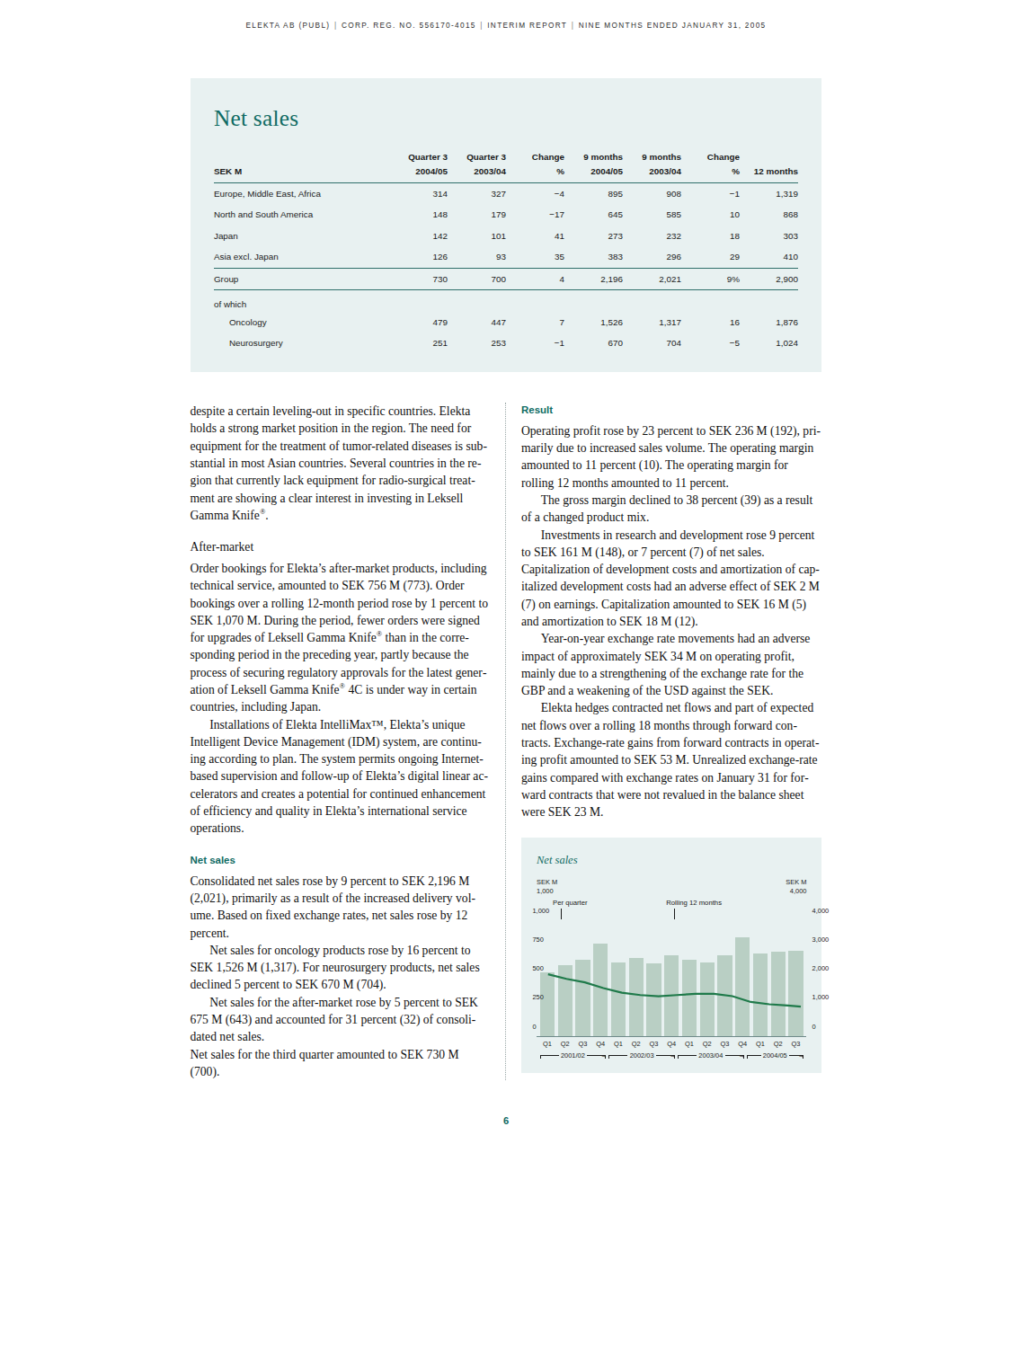ELEKTA AB (PUBL)|CORP. REG. NO. 556170-4015|INTERIM REPORT|NINE MONTHS ENDED JANUARY 31, 2005
Net sales
| | Quarter 3 | Quarter 3 | Change | 9 months | 9 months | Change | |
| --- | --- | --- | --- | --- | --- | --- | --- |
| SEK M | 2004/05 | 2003/04 | % | 2004/05 | 2003/04 | % | 12 months |
| Europe, Middle East, Africa | 314 | 327 | −4 | 895 | 908 | −1 | 1,319 |
| North and South America | 148 | 179 | −17 | 645 | 585 | 10 | 868 |
| Japan | 142 | 101 | 41 | 273 | 232 | 18 | 303 |
| Asia excl. Japan | 126 | 93 | 35 | 383 | 296 | 29 | 410 |
| Group | 730 | 700 | 4 | 2,196 | 2,021 | 9% | 2,900 |
| of which | | | | | | | |
| Oncology | 479 | 447 | 7 | 1,526 | 1,317 | 16 | 1,876 |
| Neurosurgery | 251 | 253 | −1 | 670 | 704 | −5 | 1,024 |
despite a certain leveling-out in specific countries. Elekta holds a strong market position in the region. The need for equipment for the treatment of tumor-related diseases is substantial in most Asian countries. Several countries in the region that currently lack equipment for radio-surgical treatment are showing a clear interest in investing in Leksell Gamma Knife®.
After-market
Order bookings for Elekta’s after-market products, including technical service, amounted to SEK 756 M (773). Order bookings over a rolling 12-month period rose by 1 percent to SEK 1,070 M. During the period, fewer orders were signed for upgrades of Leksell Gamma Knife® than in the corresponding period in the preceding year, partly because the process of securing regulatory approvals for the latest generation of Leksell Gamma Knife® 4C is under way in certain countries, including Japan.
Installations of Elekta IntelliMax™, Elekta’s unique Intelligent Device Management (IDM) system, are continuing according to plan. The system permits ongoing Internet-based supervision and follow-up of Elekta’s digital linear accelerators and creates a potential for continued enhancement of efficiency and quality in Elekta’s international service operations.
Net sales
Consolidated net sales rose by 9 percent to SEK 2,196 M (2,021), primarily as a result of the increased delivery volume. Based on fixed exchange rates, net sales rose by 12 percent.
Net sales for oncology products rose by 16 percent to SEK 1,526 M (1,317). For neurosurgery products, net sales declined 5 percent to SEK 670 M (704).
Net sales for the after-market rose by 5 percent to SEK 675 M (643) and accounted for 31 percent (32) of consolidated net sales.
Net sales for the third quarter amounted to SEK 730 M (700).
Result
Operating profit rose by 23 percent to SEK 236 M (192), primarily due to increased sales volume. The operating margin amounted to 11 percent (10). The operating margin for rolling 12 months amounted to 11 percent.
The gross margin declined to 38 percent (39) as a result of a changed product mix.
Investments in research and development rose 9 percent to SEK 161 M (148), or 7 percent (7) of net sales. Capitalization of development costs and amortization of capitalized development costs had an adverse effect of SEK 2 M (7) on earnings. Capitalization amounted to SEK 16 M (5) and amortization to SEK 18 M (12).
Year-on-year exchange rate movements had an adverse impact of approximately SEK 34 M on operating profit, mainly due to a strengthening of the exchange rate for the GBP and a weakening of the USD against the SEK.
Elekta hedges contracted net flows and part of expected net flows over a rolling 18 months through forward contracts. Exchange-rate gains from forward contracts in operating profit amounted to SEK 53 M. Unrealized exchange-rate gains compared with exchange rates on January 31 for forward contracts that were not revalued in the balance sheet were SEK 23 M.
Net sales
SEK M
1,000 SEK M
4,000
Per quarter
Rolling 12 months
1,000 750 500 250 0
4,000 3,000 2,000 1,000 0
Q1 Q2 Q3 Q4 Q1 Q2 Q3 Q4 Q1 Q2 Q3 Q4 Q1 Q2 Q3
2001/02→
2002/03→
2003/04→
2004/05→
6